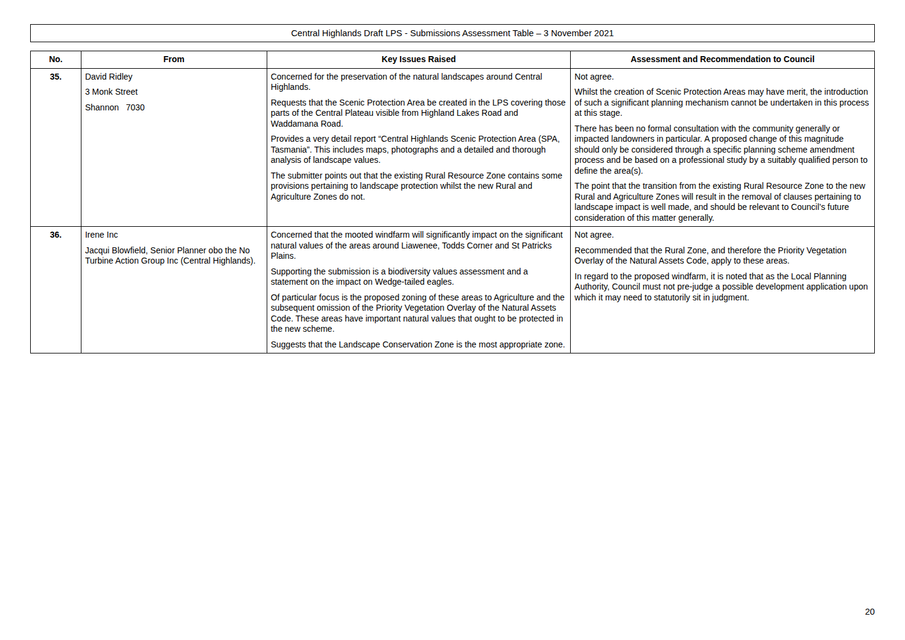Central Highlands Draft LPS - Submissions Assessment Table – 3 November 2021
| No. | From | Key Issues Raised | Assessment and Recommendation to Council |
| --- | --- | --- | --- |
| 35. | David Ridley 3 Monk Street Shannon 7030 | Concerned for the preservation of the natural landscapes around Central Highlands. Requests that the Scenic Protection Area be created in the LPS covering those parts of the Central Plateau visible from Highland Lakes Road and Waddamana Road. Provides a very detail report “Central Highlands Scenic Protection Area (SPA, Tasmania”. This includes maps, photographs and a detailed and thorough analysis of landscape values. The submitter points out that the existing Rural Resource Zone contains some provisions pertaining to landscape protection whilst the new Rural and Agriculture Zones do not. | Not agree. Whilst the creation of Scenic Protection Areas may have merit, the introduction of such a significant planning mechanism cannot be undertaken in this process at this stage. There has been no formal consultation with the community generally or impacted landowners in particular. A proposed change of this magnitude should only be considered through a specific planning scheme amendment process and be based on a professional study by a suitably qualified person to define the area(s). The point that the transition from the existing Rural Resource Zone to the new Rural and Agriculture Zones will result in the removal of clauses pertaining to landscape impact is well made, and should be relevant to Council’s future consideration of this matter generally. |
| 36. | Irene Inc Jacqui Blowfield, Senior Planner obo the No Turbine Action Group Inc (Central Highlands). | Concerned that the mooted windfarm will significantly impact on the significant natural values of the areas around Liawenee, Todds Corner and St Patricks Plains. Supporting the submission is a biodiversity values assessment and a statement on the impact on Wedge-tailed eagles. Of particular focus is the proposed zoning of these areas to Agriculture and the subsequent omission of the Priority Vegetation Overlay of the Natural Assets Code. These areas have important natural values that ought to be protected in the new scheme. Suggests that the Landscape Conservation Zone is the most appropriate zone. | Not agree. Recommended that the Rural Zone, and therefore the Priority Vegetation Overlay of the Natural Assets Code, apply to these areas. In regard to the proposed windfarm, it is noted that as the Local Planning Authority, Council must not pre-judge a possible development application upon which it may need to statutorily sit in judgment. |
20